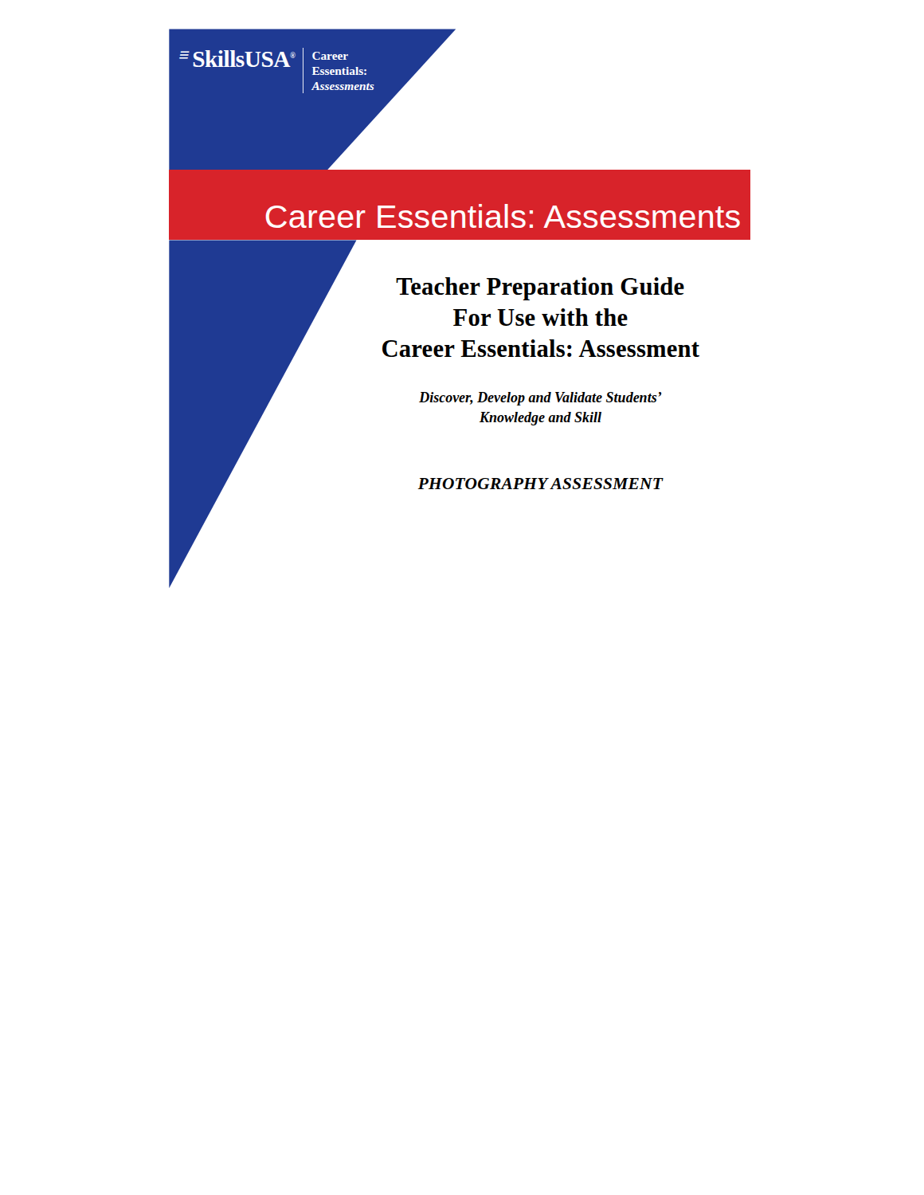≡
SkillsUSA®
Career
Essentials:
Assessments
Career Essentials: Assessments
Teacher Preparation Guide
For Use with the
Career Essentials: Assessment
Discover, Develop and Validate Students’
Knowledge and Skill
PHOTOGRAPHY ASSESSMENT